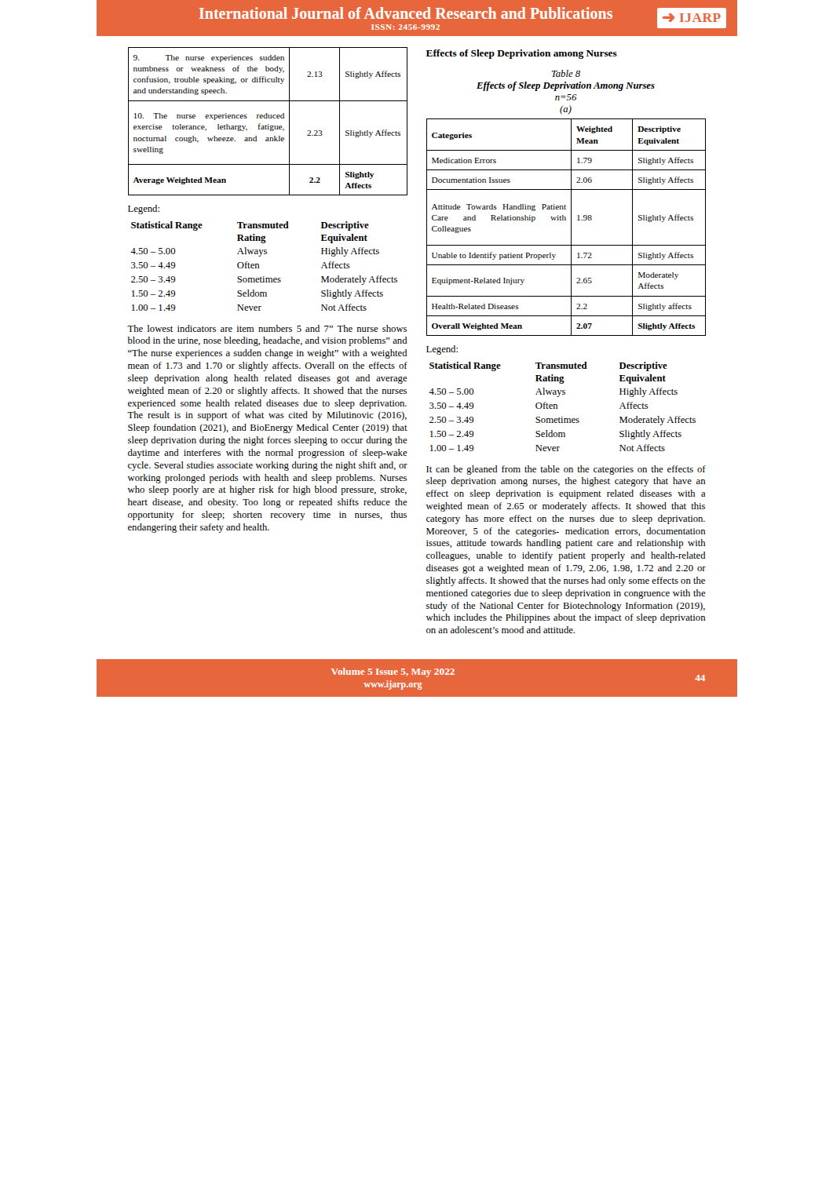International Journal of Advanced Research and Publications
ISSN: 2456-9992
➜ IJARP
| 9. The nurse experiences sudden numbness or weakness of the body, confusion, trouble speaking, or difficulty and understanding speech. | 2.13 | Slightly Affects |
| 10. The nurse experiences reduced exercise tolerance, lethargy, fatigue, nocturnal cough, wheeze. and ankle swelling | 2.23 | Slightly Affects |
| Average Weighted Mean | 2.2 | Slightly Affects |
Legend:
| Statistical Range | Transmuted Rating | Descriptive Equivalent |
| --- | --- | --- |
| 4.50 – 5.00 | Always | Highly Affects |
| 3.50 – 4.49 | Often | Affects |
| 2.50 – 3.49 | Sometimes | Moderately Affects |
| 1.50 – 2.49 | Seldom | Slightly Affects |
| 1.00 – 1.49 | Never | Not Affects |
The lowest indicators are item numbers 5 and 7” The nurse shows blood in the urine, nose bleeding, headache, and vision problems” and “The nurse experiences a sudden change in weight” with a weighted mean of 1.73 and 1.70 or slightly affects. Overall on the effects of sleep deprivation along health related diseases got and average weighted mean of 2.20 or slightly affects. It showed that the nurses experienced some health related diseases due to sleep deprivation. The result is in support of what was cited by Milutinovic (2016), Sleep foundation (2021), and BioEnergy Medical Center (2019) that sleep deprivation during the night forces sleeping to occur during the daytime and interferes with the normal progression of sleep-wake cycle. Several studies associate working during the night shift and, or working prolonged periods with health and sleep problems. Nurses who sleep poorly are at higher risk for high blood pressure, stroke, heart disease, and obesity. Too long or repeated shifts reduce the opportunity for sleep; shorten recovery time in nurses, thus endangering their safety and health.
Effects of Sleep Deprivation among Nurses
Table 8
Effects of Sleep Deprivation Among Nurses
n=56
(a)
| Categories | Weighted Mean | Descriptive Equivalent |
| --- | --- | --- |
| Medication Errors | 1.79 | Slightly Affects |
| Documentation Issues | 2.06 | Slightly Affects |
| Attitude Towards Handling Patient Care and Relationship with Colleagues | 1.98 | Slightly Affects |
| Unable to Identify patient Properly | 1.72 | Slightly Affects |
| Equipment-Related Injury | 2.65 | Moderately Affects |
| Health-Related Diseases | 2.2 | Slightly affects |
| Overall Weighted Mean | 2.07 | Slightly Affects |
Legend:
| Statistical Range | Transmuted Rating | Descriptive Equivalent |
| --- | --- | --- |
| 4.50 – 5.00 | Always | Highly Affects |
| 3.50 – 4.49 | Often | Affects |
| 2.50 – 3.49 | Sometimes | Moderately Affects |
| 1.50 – 2.49 | Seldom | Slightly Affects |
| 1.00 – 1.49 | Never | Not Affects |
It can be gleaned from the table on the categories on the effects of sleep deprivation among nurses, the highest category that have an effect on sleep deprivation is equipment related diseases with a weighted mean of 2.65 or moderately affects. It showed that this category has more effect on the nurses due to sleep deprivation. Moreover, 5 of the categories- medication errors, documentation issues, attitude towards handling patient care and relationship with colleagues, unable to identify patient properly and health-related diseases got a weighted mean of 1.79, 2.06, 1.98, 1.72 and 2.20 or slightly affects. It showed that the nurses had only some effects on the mentioned categories due to sleep deprivation in congruence with the study of the National Center for Biotechnology Information (2019), which includes the Philippines about the impact of sleep deprivation on an adolescent’s mood and attitude.
Volume 5 Issue 5, May 2022
www.ijarp.org
44